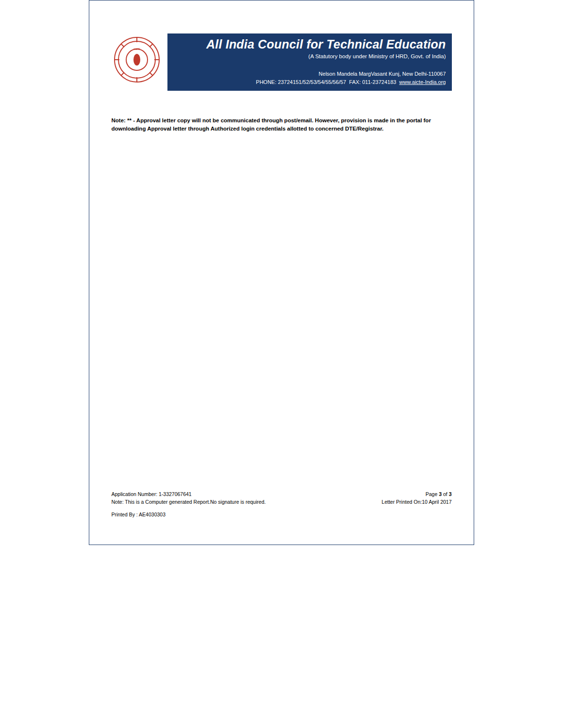AICTE
All India Council for Technical Education
(A Statutory body under Ministry of HRD, Govt. of India)
Nelson Mandela MargVasant Kunj, New Delhi-110067
PHONE: 23724151/52/53/54/55/56/57 FAX: 011-23724183 www.aicte-India.org
Note: ** - Approval letter copy will not be communicated through post/email. However, provision is made in the portal for downloading Approval letter through Authorized login credentials allotted to concerned DTE/Registrar.
Application Number: 1-3327067641
Note: This is a Computer generated Report.No signature is required.
Page 3 of 3
Letter Printed On:10 April 2017
Printed By : AE4030303